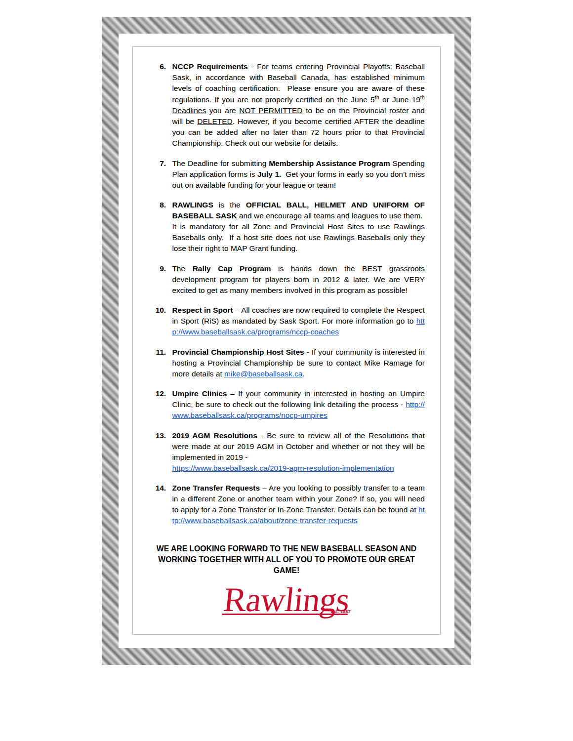NCCP Requirements - For teams entering Provincial Playoffs: Baseball Sask, in accordance with Baseball Canada, has established minimum levels of coaching certification. Please ensure you are aware of these regulations. If you are not properly certified on the June 5th or June 19th Deadlines you are NOT PERMITTED to be on the Provincial roster and will be DELETED. However, if you become certified AFTER the deadline you can be added after no later than 72 hours prior to that Provincial Championship. Check out our website for details.
The Deadline for submitting Membership Assistance Program Spending Plan application forms is July 1. Get your forms in early so you don’t miss out on available funding for your league or team!
RAWLINGS is the OFFICIAL BALL, HELMET AND UNIFORM OF BASEBALL SASK and we encourage all teams and leagues to use them. It is mandatory for all Zone and Provincial Host Sites to use Rawlings Baseballs only. If a host site does not use Rawlings Baseballs only they lose their right to MAP Grant funding.
The Rally Cap Program is hands down the BEST grassroots development program for players born in 2012 & later. We are VERY excited to get as many members involved in this program as possible!
Respect in Sport – All coaches are now required to complete the Respect in Sport (RiS) as mandated by Sask Sport. For more information go to http://www.baseballsask.ca/programs/nccp-coaches
Provincial Championship Host Sites - If your community is interested in hosting a Provincial Championship be sure to contact Mike Ramage for more details at mike@baseballsask.ca.
Umpire Clinics – If your community in interested in hosting an Umpire Clinic, be sure to check out the following link detailing the process - http://www.baseballsask.ca/programs/nocp-umpires
2019 AGM Resolutions - Be sure to review all of the Resolutions that were made at our 2019 AGM in October and whether or not they will be implemented in 2019 -
https://www.baseballsask.ca/2019-agm-resolution-implementation
Zone Transfer Requests – Are you looking to possibly transfer to a team in a different Zone or another team within your Zone? If so, you will need to apply for a Zone Transfer or In-Zone Transfer. Details can be found at http://www.baseballsask.ca/about/zone-transfer-requests
WE ARE LOOKING FORWARD TO THE NEW BASEBALL SEASON AND WORKING TOGETHER WITH ALL OF YOU TO PROMOTE OUR GREAT GAME!
RawlingsEst. 1887